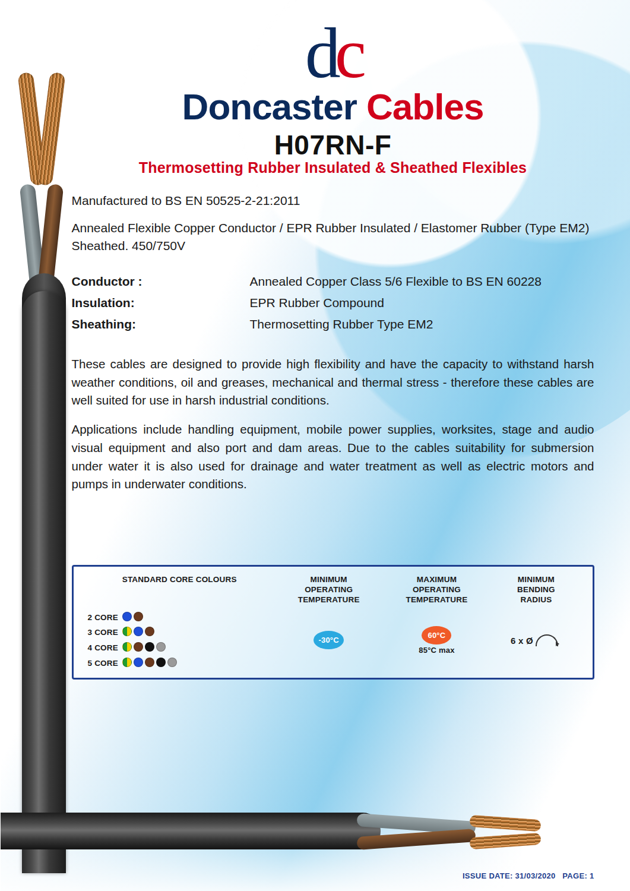dc
Doncaster Cables
H07RN-F
Thermosetting Rubber Insulated & Sheathed Flexibles
Manufactured to BS EN 50525-2-21:2011
Annealed Flexible Copper Conductor / EPR Rubber Insulated / Elastomer Rubber (Type EM2) Sheathed. 450/750V
| Conductor : | Annealed Copper Class 5/6 Flexible to BS EN 60228 |
| Insulation: | EPR Rubber Compound |
| Sheathing: | Thermosetting Rubber Type EM2 |
These cables are designed to provide high flexibility and have the capacity to withstand harsh weather conditions, oil and greases, mechanical and thermal stress - therefore these cables are well suited for use in harsh industrial conditions.
Applications include handling equipment, mobile power supplies, worksites, stage and audio visual equipment and also port and dam areas. Due to the cables suitability for submersion under water it is also used for drainage and water treatment as well as electric motors and pumps in underwater conditions.
| STANDARD CORE COLOURS | MINIMUM OPERATING TEMPERATURE | MAXIMUM OPERATING TEMPERATURE | MINIMUM BENDING RADIUS |
| --- | --- | --- | --- |
| 2 CORE 3 CORE 4 CORE 5 CORE | -30°C | 60°C 85°C max | 6 x Ø |
ISSUE DATE: 31/03/2020 PAGE: 1